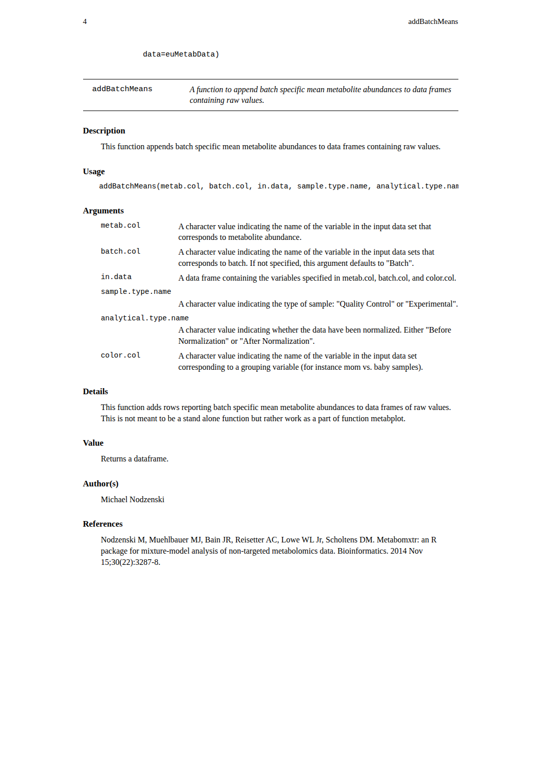4 addBatchMeans
data=euMetabData)
addBatchMeans
A function to append batch specific mean metabolite abundances to data frames containing raw values.
Description
This function appends batch specific mean metabolite abundances to data frames containing raw values.
Usage
addBatchMeans(metab.col, batch.col, in.data, sample.type.name, analytical.type.name, color.col=NULL)
Arguments
metab.col
A character value indicating the name of the variable in the input data set that corresponds to metabolite abundance.
batch.col
A character value indicating the name of the variable in the input data sets that corresponds to batch. If not specified, this argument defaults to "Batch".
in.data
A data frame containing the variables specified in metab.col, batch.col, and color.col.
sample.type.name
A character value indicating the type of sample: "Quality Control" or "Experimental".
analytical.type.name
A character value indicating whether the data have been normalized. Either "Before Normalization" or "After Normalization".
color.col
A character value indicating the name of the variable in the input data set corresponding to a grouping variable (for instance mom vs. baby samples).
Details
This function adds rows reporting batch specific mean metabolite abundances to data frames of raw values. This is not meant to be a stand alone function but rather work as a part of function metabplot.
Value
Returns a dataframe.
Author(s)
Michael Nodzenski
References
Nodzenski M, Muehlbauer MJ, Bain JR, Reisetter AC, Lowe WL Jr, Scholtens DM. Metabomxtr: an R package for mixture-model analysis of non-targeted metabolomics data. Bioinformatics. 2014 Nov 15;30(22):3287-8.